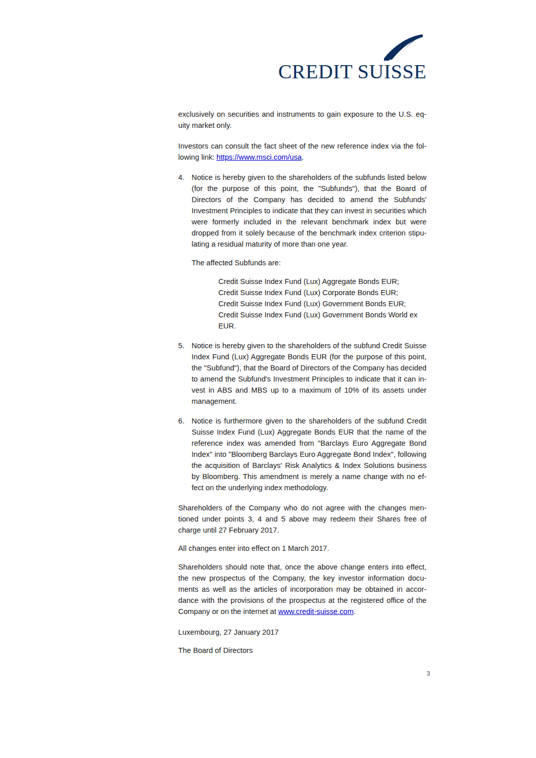CREDIT SUISSE
exclusively on securities and instruments to gain exposure to the U.S. equity market only.
Investors can consult the fact sheet of the new reference index via the following link: https://www.msci.com/usa.
Notice is hereby given to the shareholders of the subfunds listed below (for the purpose of this point, the "Subfunds"), that the Board of Directors of the Company has decided to amend the Subfunds' Investment Principles to indicate that they can invest in securities which were formerly included in the relevant benchmark index but were dropped from it solely because of the benchmark index criterion stipulating a residual maturity of more than one year.
The affected Subfunds are:
Credit Suisse Index Fund (Lux) Aggregate Bonds EUR;
Credit Suisse Index Fund (Lux) Corporate Bonds EUR;
Credit Suisse Index Fund (Lux) Government Bonds EUR;
Credit Suisse Index Fund (Lux) Government Bonds World ex EUR.
Notice is hereby given to the shareholders of the subfund Credit Suisse Index Fund (Lux) Aggregate Bonds EUR (for the purpose of this point, the "Subfund"), that the Board of Directors of the Company has decided to amend the Subfund's Investment Principles to indicate that it can invest in ABS and MBS up to a maximum of 10% of its assets under management.
Notice is furthermore given to the shareholders of the subfund Credit Suisse Index Fund (Lux) Aggregate Bonds EUR that the name of the reference index was amended from "Barclays Euro Aggregate Bond Index" into "Bloomberg Barclays Euro Aggregate Bond Index", following the acquisition of Barclays' Risk Analytics & Index Solutions business by Bloomberg. This amendment is merely a name change with no effect on the underlying index methodology.
Shareholders of the Company who do not agree with the changes mentioned under points 3, 4 and 5 above may redeem their Shares free of charge until 27 February 2017.
All changes enter into effect on 1 March 2017.
Shareholders should note that, once the above change enters into effect, the new prospectus of the Company, the key investor information documents as well as the articles of incorporation may be obtained in accordance with the provisions of the prospectus at the registered office of the Company or on the internet at www.credit-suisse.com.
Luxembourg, 27 January 2017
The Board of Directors
3